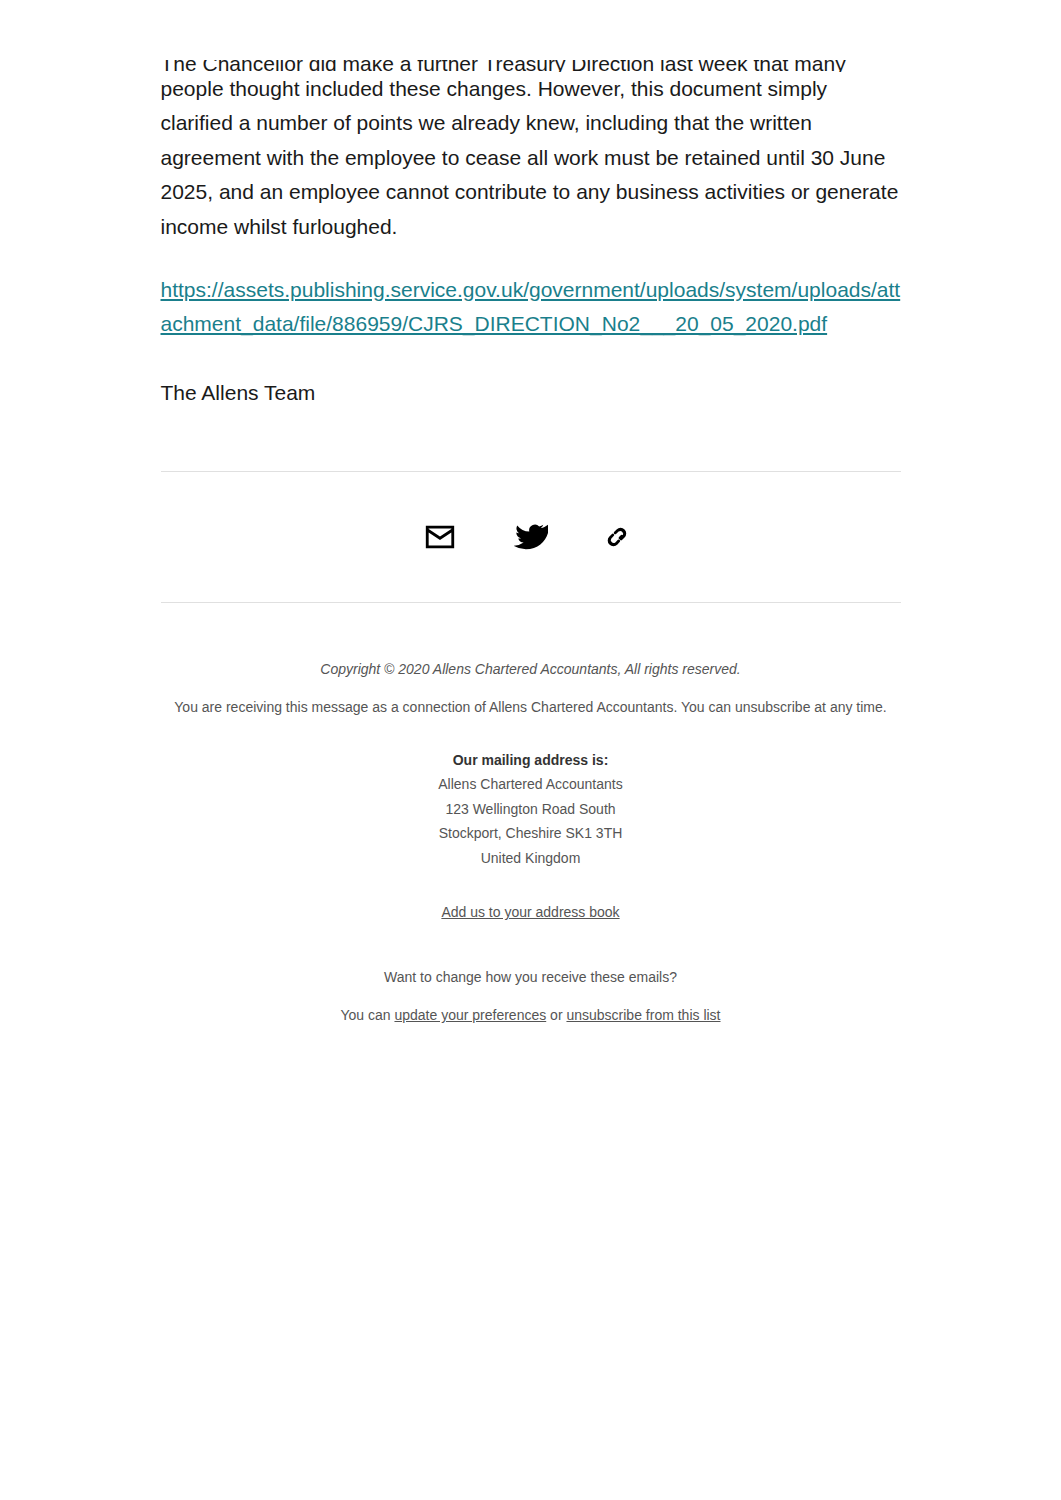The Chancellor did make a further Treasury Direction last week that many
people thought included these changes. However, this document simply clarified a number of points we already knew, including that the written agreement with the employee to cease all work must be retained until 30 June 2025, and an employee cannot contribute to any business activities or generate income whilst furloughed.
https://assets.publishing.service.gov.uk/government/uploads/system/uploads/attachment_data/file/886959/CJRS_DIRECTION_No2___20_05_2020.pdf
The Allens Team
Copyright © 2020 Allens Chartered Accountants, All rights reserved.
You are receiving this message as a connection of Allens Chartered Accountants. You can unsubscribe at any time.
Our mailing address is:
Allens Chartered Accountants
123 Wellington Road South
Stockport, Cheshire SK1 3TH
United Kingdom
Add us to your address book
Want to change how you receive these emails?
You can update your preferences or unsubscribe from this list